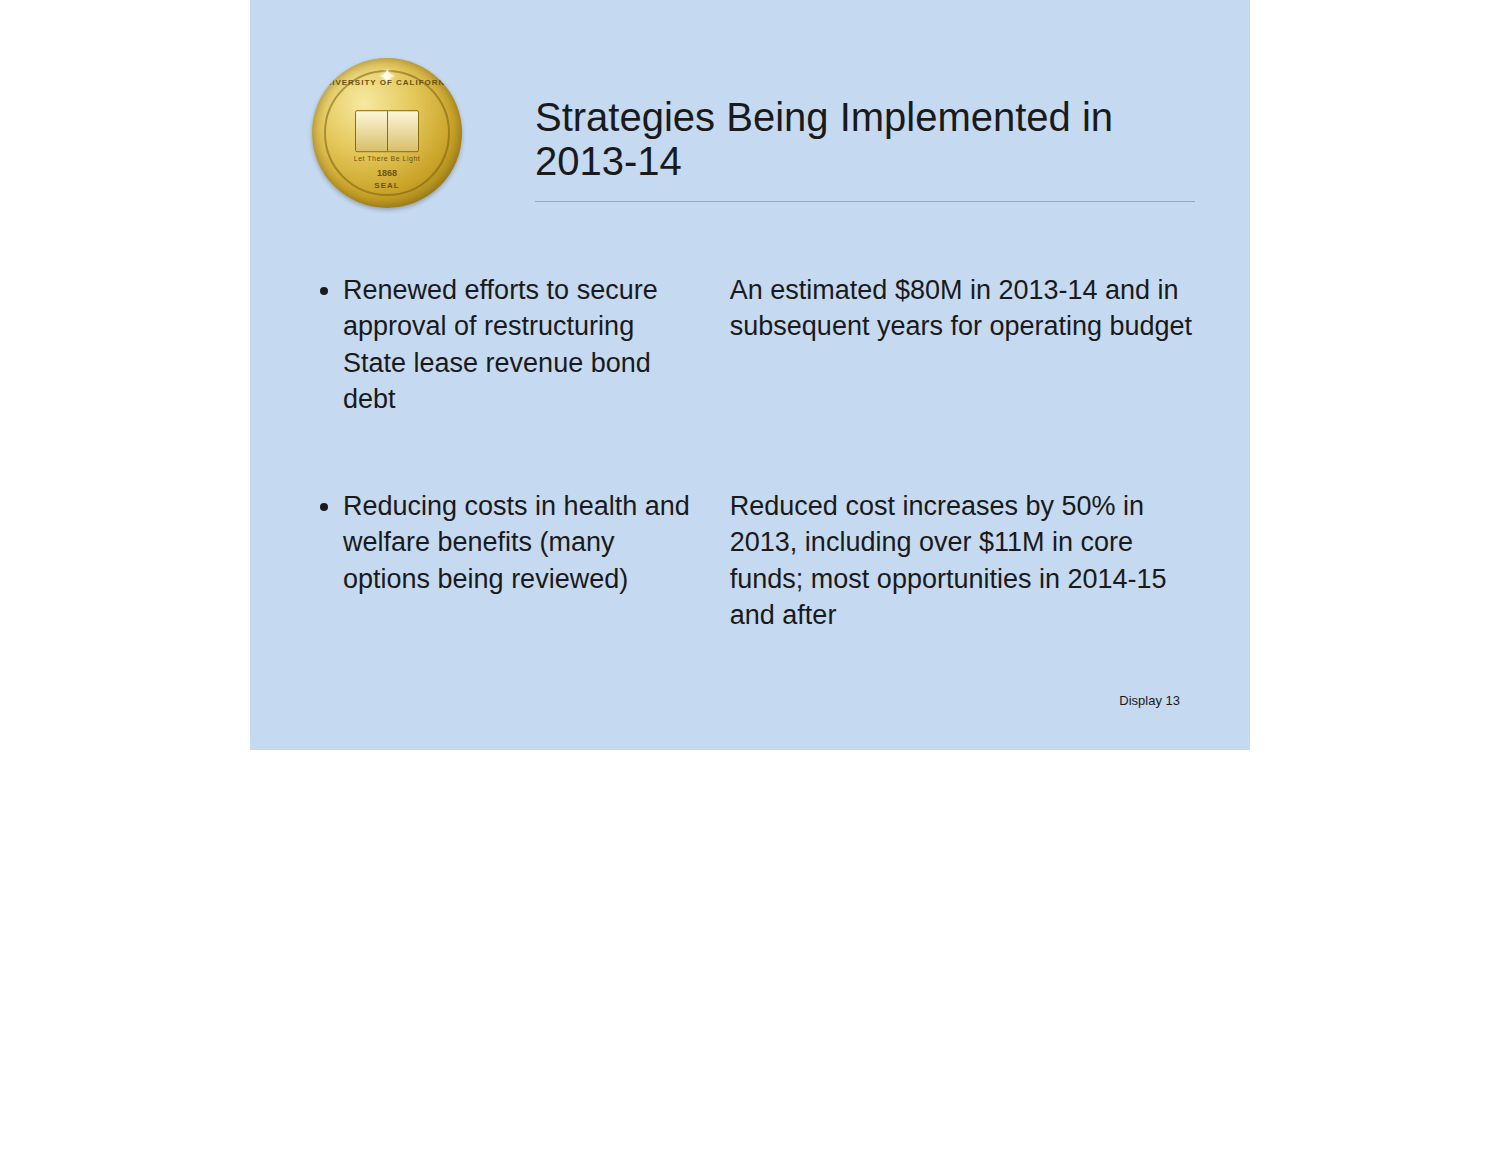✦
University of California
Let There Be Light
1868
Seal
Strategies Being Implemented in 2013-14
Renewed efforts to secure approval of restructuring State lease revenue bond debt
An estimated $80M in 2013-14 and in subsequent years for operating budget
Reducing costs in health and welfare benefits (many options being reviewed)
Reduced cost increases by 50% in 2013, including over $11M in core funds; most opportunities in 2014-15 and after
Display 13